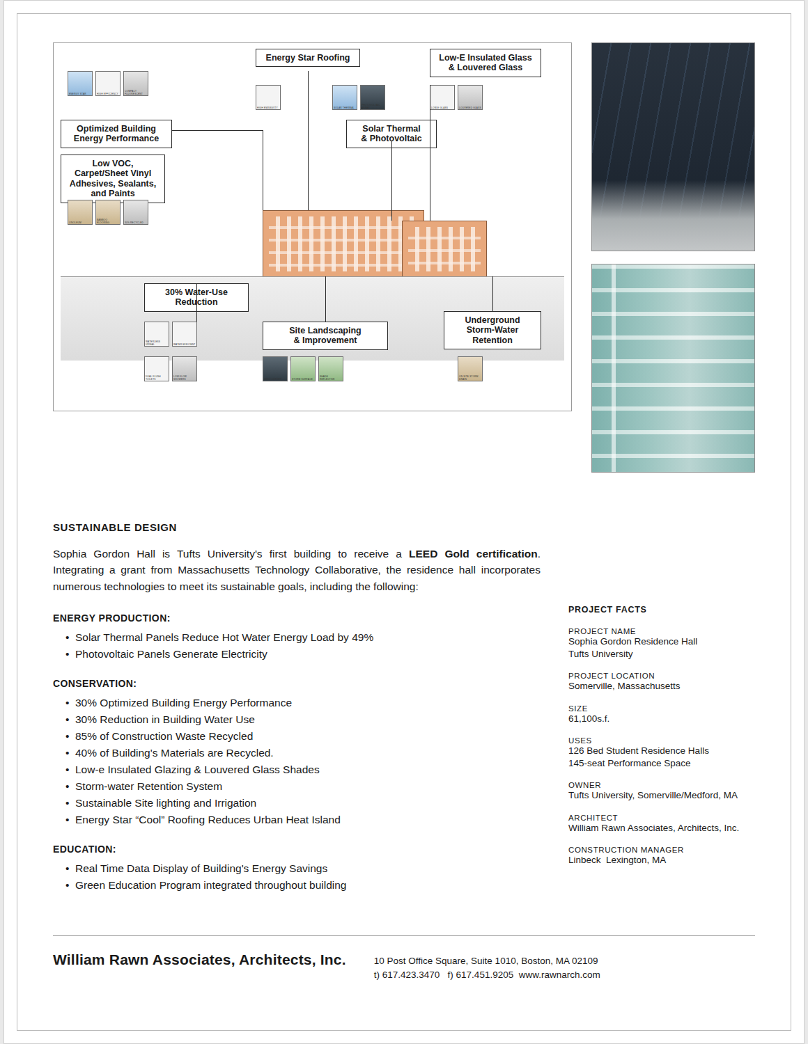Energy Star Roofing
Low-E Insulated Glass
& Louvered Glass
Optimized Building
Energy Performance
Low VOC,
Carpet/Sheet Vinyl
Adhesives, Sealants,
and Paints
Solar Thermal
& Photovoltaic
30% Water-Use
Reduction
Site Landscaping
& Improvement
Underground
Storm-Water
Retention
ENERGY STAR
HIGH EFFICIENCY
COMPACT FLUORESCENT
HIGH EMISSIVITY
SOLAR THERMAL
PHOTOVOLTAIC ARRAY
LOW-E GLASS
LOUVERED GLASS
LINOLEUM
BAMBOO FLOORING
30% RECYCLED
WATERLESS URINAL
WATER EFFICIENT
DUAL FLUSH TOILETS
LOW-FLOW SHOWERS
ZERO CUTOFF
STORM SURFACE
SHADE REFLECTIVE
ON SITE STORM DRAIN
SUSTAINABLE DESIGN
Sophia Gordon Hall is Tufts University's first building to receive a LEED Gold certification. Integrating a grant from Massachusetts Technology Collaborative, the residence hall incorporates numerous technologies to meet its sustainable goals, including the following:
ENERGY PRODUCTION:
Solar Thermal Panels Reduce Hot Water Energy Load by 49%
Photovoltaic Panels Generate Electricity
CONSERVATION:
30% Optimized Building Energy Performance
30% Reduction in Building Water Use
85% of Construction Waste Recycled
40% of Building's Materials are Recycled.
Low-e Insulated Glazing & Louvered Glass Shades
Storm-water Retention System
Sustainable Site lighting and Irrigation
Energy Star “Cool” Roofing Reduces Urban Heat Island
EDUCATION:
Real Time Data Display of Building's Energy Savings
Green Education Program integrated throughout building
PROJECT FACTS
PROJECT NAME
Sophia Gordon Residence Hall
Tufts University
PROJECT LOCATION
Somerville, Massachusetts
SIZE
61,100s.f.
USES
126 Bed Student Residence Halls
145-seat Performance Space
OWNER
Tufts University, Somerville/Medford, MA
ARCHITECT
William Rawn Associates, Architects, Inc.
CONSTRUCTION MANAGER
Linbeck Lexington, MA
William Rawn Associates, Architects, Inc.
10 Post Office Square, Suite 1010, Boston, MA 02109
t) 617.423.3470 f) 617.451.9205 www.rawnarch.com